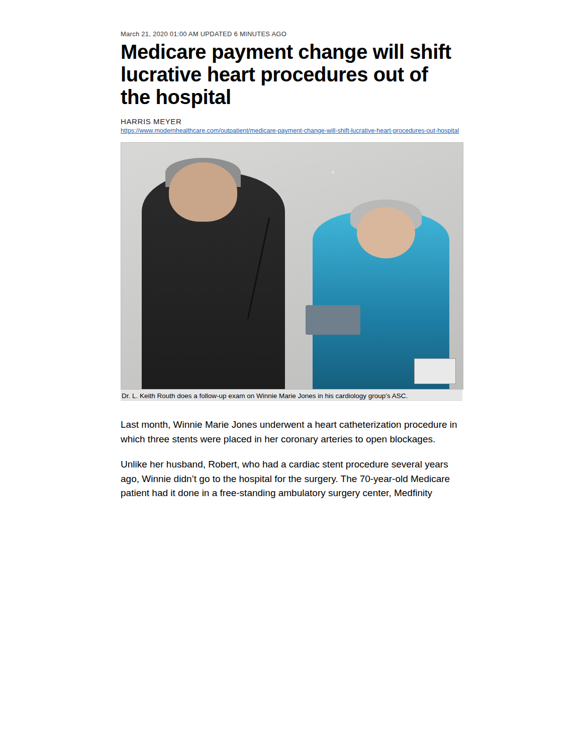March 21, 2020 01:00 AM UPDATED 6 MINUTES AGO
Medicare payment change will shift lucrative heart procedures out of the hospital
HARRIS MEYER
https://www.modernhealthcare.com/outpatient/medicare-payment-change-will-shift-lucrative-heart-procedures-out-hospital
Dr. L. Keith Routh does a follow-up exam on Winnie Marie Jones in his cardiology group’s ASC.
Last month, Winnie Marie Jones underwent a heart catheterization procedure in which three stents were placed in her coronary arteries to open blockages.
Unlike her husband, Robert, who had a cardiac stent procedure several years ago, Winnie didn’t go to the hospital for the surgery. The 70-year-old Medicare patient had it done in a free-standing ambulatory surgery center, Medfinity